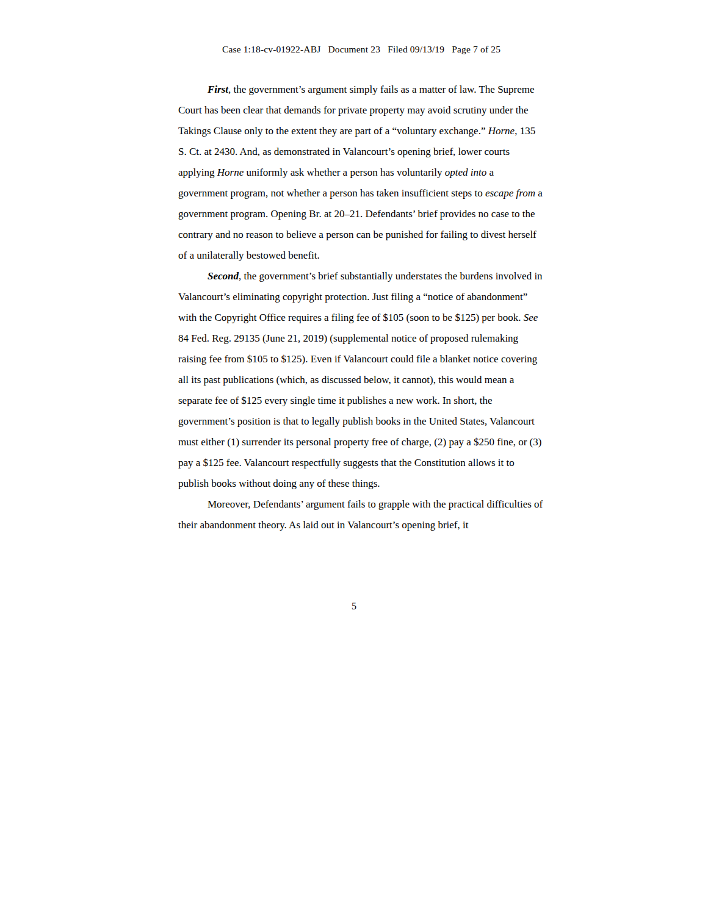Case 1:18-cv-01922-ABJ Document 23 Filed 09/13/19 Page 7 of 25
First, the government’s argument simply fails as a matter of law. The Supreme Court has been clear that demands for private property may avoid scrutiny under the Takings Clause only to the extent they are part of a “voluntary exchange.” Horne, 135 S. Ct. at 2430. And, as demonstrated in Valancourt’s opening brief, lower courts applying Horne uniformly ask whether a person has voluntarily opted into a government program, not whether a person has taken insufficient steps to escape from a government program. Opening Br. at 20–21. Defendants’ brief provides no case to the contrary and no reason to believe a person can be punished for failing to divest herself of a unilaterally bestowed benefit.
Second, the government’s brief substantially understates the burdens involved in Valancourt’s eliminating copyright protection. Just filing a “notice of abandonment” with the Copyright Office requires a filing fee of $105 (soon to be $125) per book. See 84 Fed. Reg. 29135 (June 21, 2019) (supplemental notice of proposed rulemaking raising fee from $105 to $125). Even if Valancourt could file a blanket notice covering all its past publications (which, as discussed below, it cannot), this would mean a separate fee of $125 every single time it publishes a new work. In short, the government’s position is that to legally publish books in the United States, Valancourt must either (1) surrender its personal property free of charge, (2) pay a $250 fine, or (3) pay a $125 fee. Valancourt respectfully suggests that the Constitution allows it to publish books without doing any of these things.
Moreover, Defendants’ argument fails to grapple with the practical difficulties of their abandonment theory. As laid out in Valancourt’s opening brief, it
5